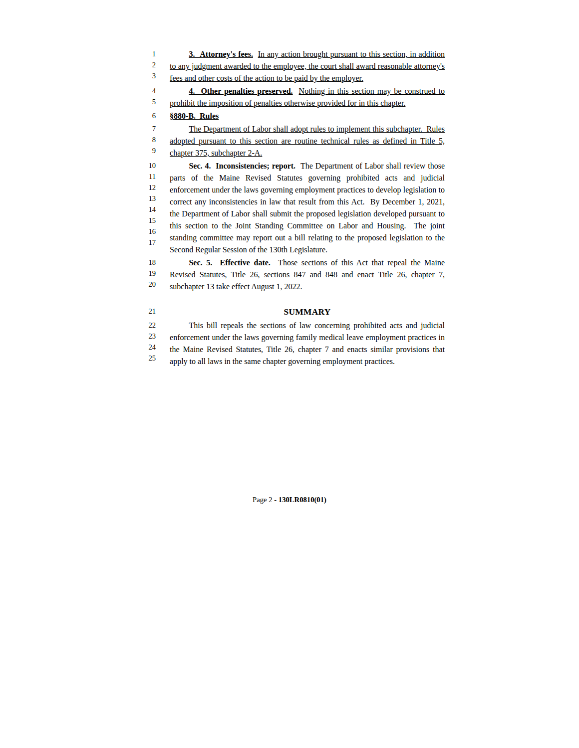| 1 2 3 | 3. Attorney's fees. In any action brought pursuant to this section, in addition to any judgment awarded to the employee, the court shall award reasonable attorney's fees and other costs of the action to be paid by the employer. |
| 4 5 | 4. Other penalties preserved. Nothing in this section may be construed to prohibit the imposition of penalties otherwise provided for in this chapter. |
| 6 | §880-B. Rules |
| 7 8 9 | The Department of Labor shall adopt rules to implement this subchapter. Rules adopted pursuant to this section are routine technical rules as defined in Title 5, chapter 375, subchapter 2-A. |
| 10 11 12 13 14 15 16 17 | Sec. 4. Inconsistencies; report. The Department of Labor shall review those parts of the Maine Revised Statutes governing prohibited acts and judicial enforcement under the laws governing employment practices to develop legislation to correct any inconsistencies in law that result from this Act. By December 1, 2021, the Department of Labor shall submit the proposed legislation developed pursuant to this section to the Joint Standing Committee on Labor and Housing. The joint standing committee may report out a bill relating to the proposed legislation to the Second Regular Session of the 130th Legislature. |
| 18 19 20 | Sec. 5. Effective date. Those sections of this Act that repeal the Maine Revised Statutes, Title 26, sections 847 and 848 and enact Title 26, chapter 7, subchapter 13 take effect August 1, 2022. |
| 21 | SUMMARY |
| 22 23 24 25 | This bill repeals the sections of law concerning prohibited acts and judicial enforcement under the laws governing family medical leave employment practices in the Maine Revised Statutes, Title 26, chapter 7 and enacts similar provisions that apply to all laws in the same chapter governing employment practices. |
Page 2 - 130LR0810(01)